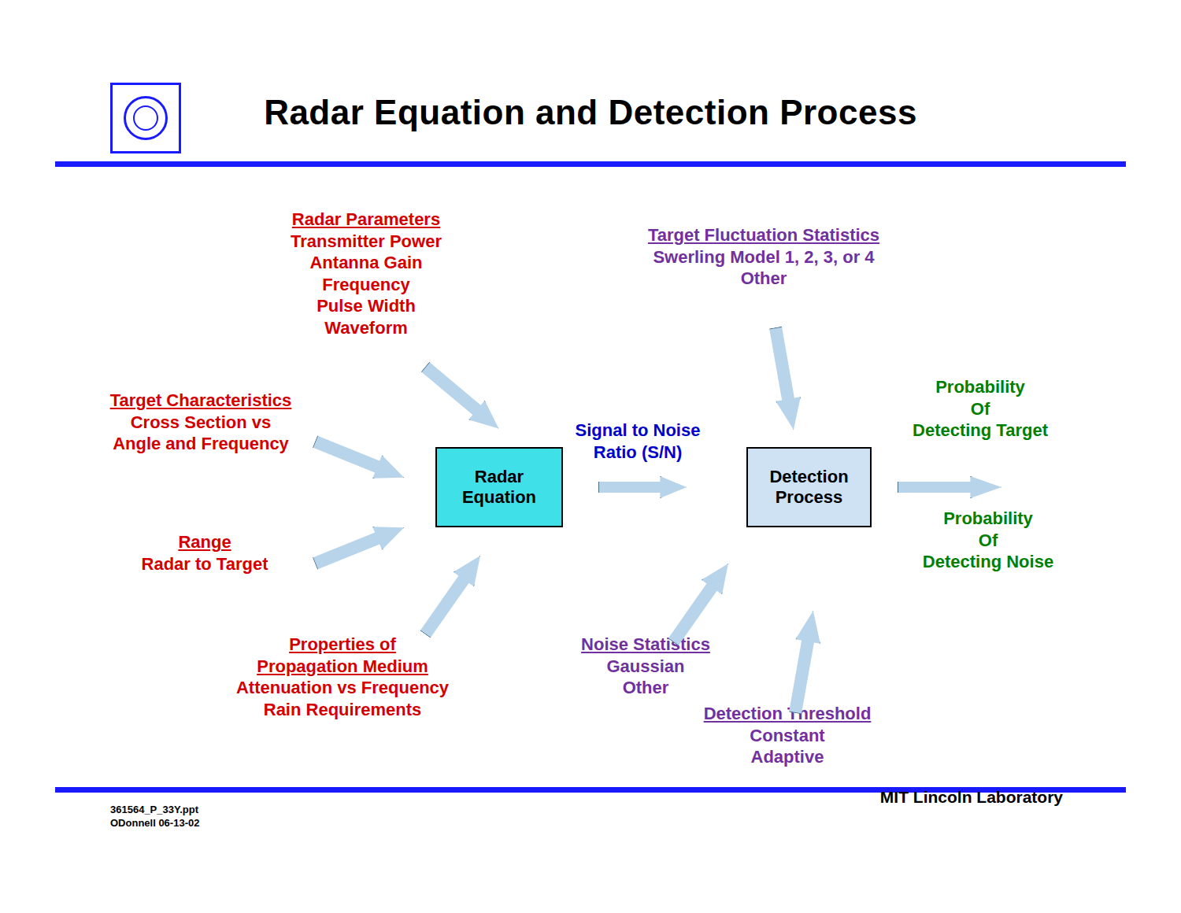Radar Equation and Detection Process
Radar Parameters
Transmitter Power
Antanna Gain
Frequency
Pulse Width
Waveform
Target Characteristics
Cross Section vs
Angle and Frequency
Range
Radar to Target
Properties of
Propagation Medium
Attenuation vs Frequency
Rain Requirements
Target Fluctuation Statistics
Swerling Model 1, 2, 3, or 4
Other
Signal to Noise
Ratio (S/N)
Noise Statistics
Gaussian
Other
Detection Threshold
Constant
Adaptive
Probability
Of
Detecting Target
Probability
Of
Detecting Noise
Radar
Equation
Detection
Process
361564_P_33Y.ppt
ODonnell 06-13-02
MIT Lincoln Laboratory